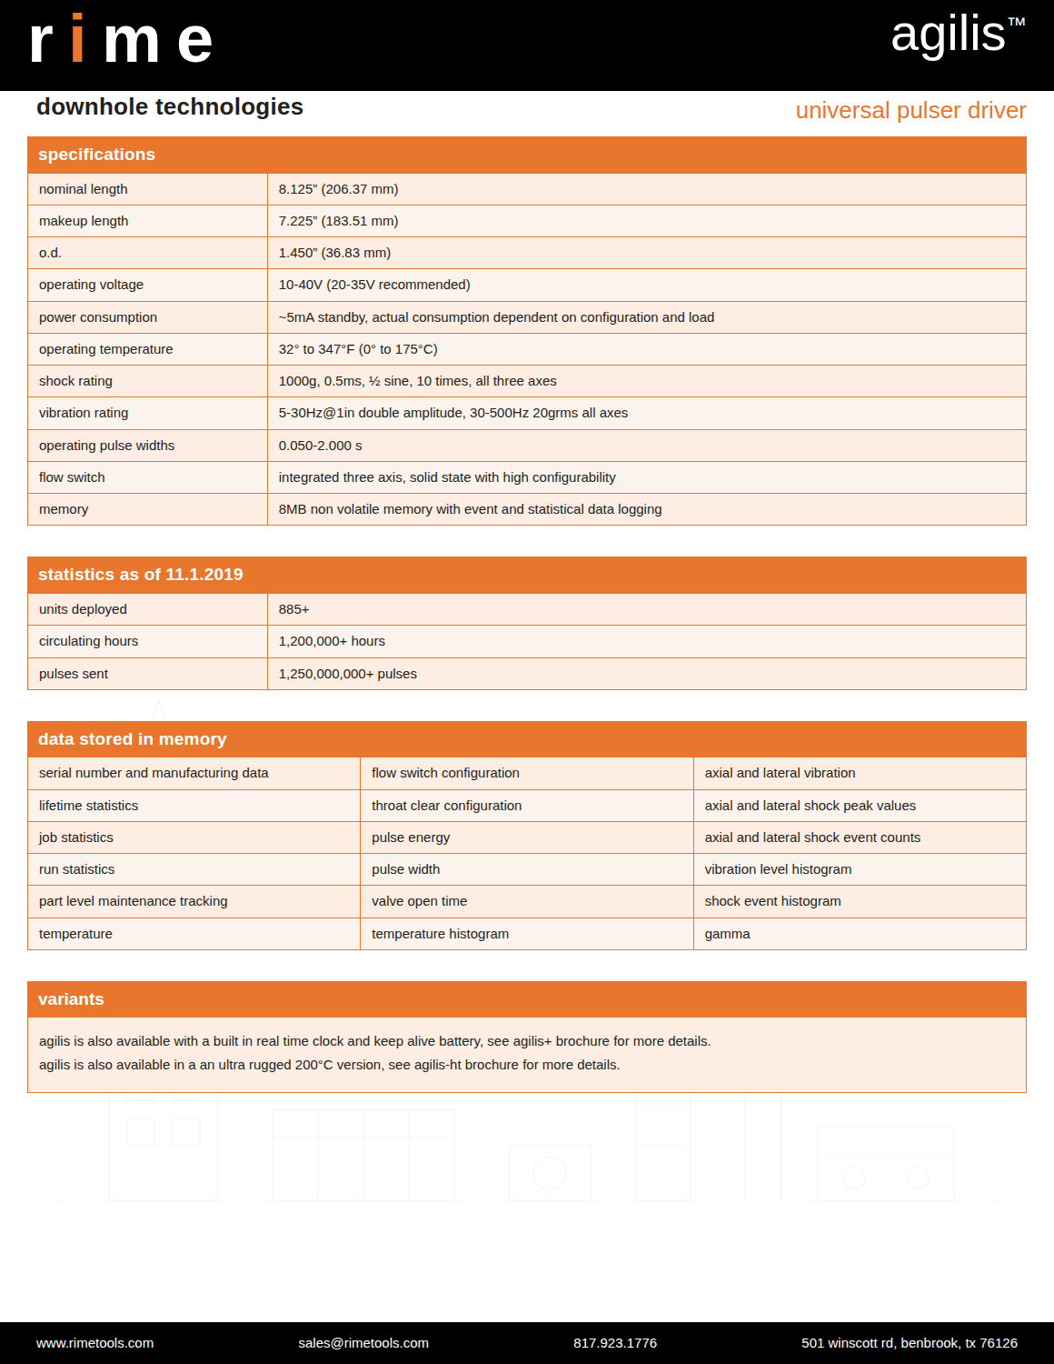rime
downhole technologies
agilis™
universal pulser driver
specifications
| nominal length | 8.125” (206.37 mm) |
| makeup length | 7.225” (183.51 mm) |
| o.d. | 1.450” (36.83 mm) |
| operating voltage | 10-40V (20-35V recommended) |
| power consumption | ~5mA standby, actual consumption dependent on configuration and load |
| operating temperature | 32° to 347°F (0° to 175°C) |
| shock rating | 1000g, 0.5ms, ½ sine, 10 times, all three axes |
| vibration rating | 5-30Hz@1in double amplitude, 30-500Hz 20grms all axes |
| operating pulse widths | 0.050-2.000 s |
| flow switch | integrated three axis, solid state with high configurability |
| memory | 8MB non volatile memory with event and statistical data logging |
statistics as of 11.1.2019
| units deployed | 885+ |
| circulating hours | 1,200,000+ hours |
| pulses sent | 1,250,000,000+ pulses |
data stored in memory
| serial number and manufacturing data | flow switch configuration | axial and lateral vibration |
| lifetime statistics | throat clear configuration | axial and lateral shock peak values |
| job statistics | pulse energy | axial and lateral shock event counts |
| run statistics | pulse width | vibration level histogram |
| part level maintenance tracking | valve open time | shock event histogram |
| temperature | temperature histogram | gamma |
variants
agilis is also available with a built in real time clock and keep alive battery, see agilis+ brochure for more details.
agilis is also available in a an ultra rugged 200°C version, see agilis-ht brochure for more details.
www.rimetools.com sales@rimetools.com 817.923.1776 501 winscott rd, benbrook, tx 76126